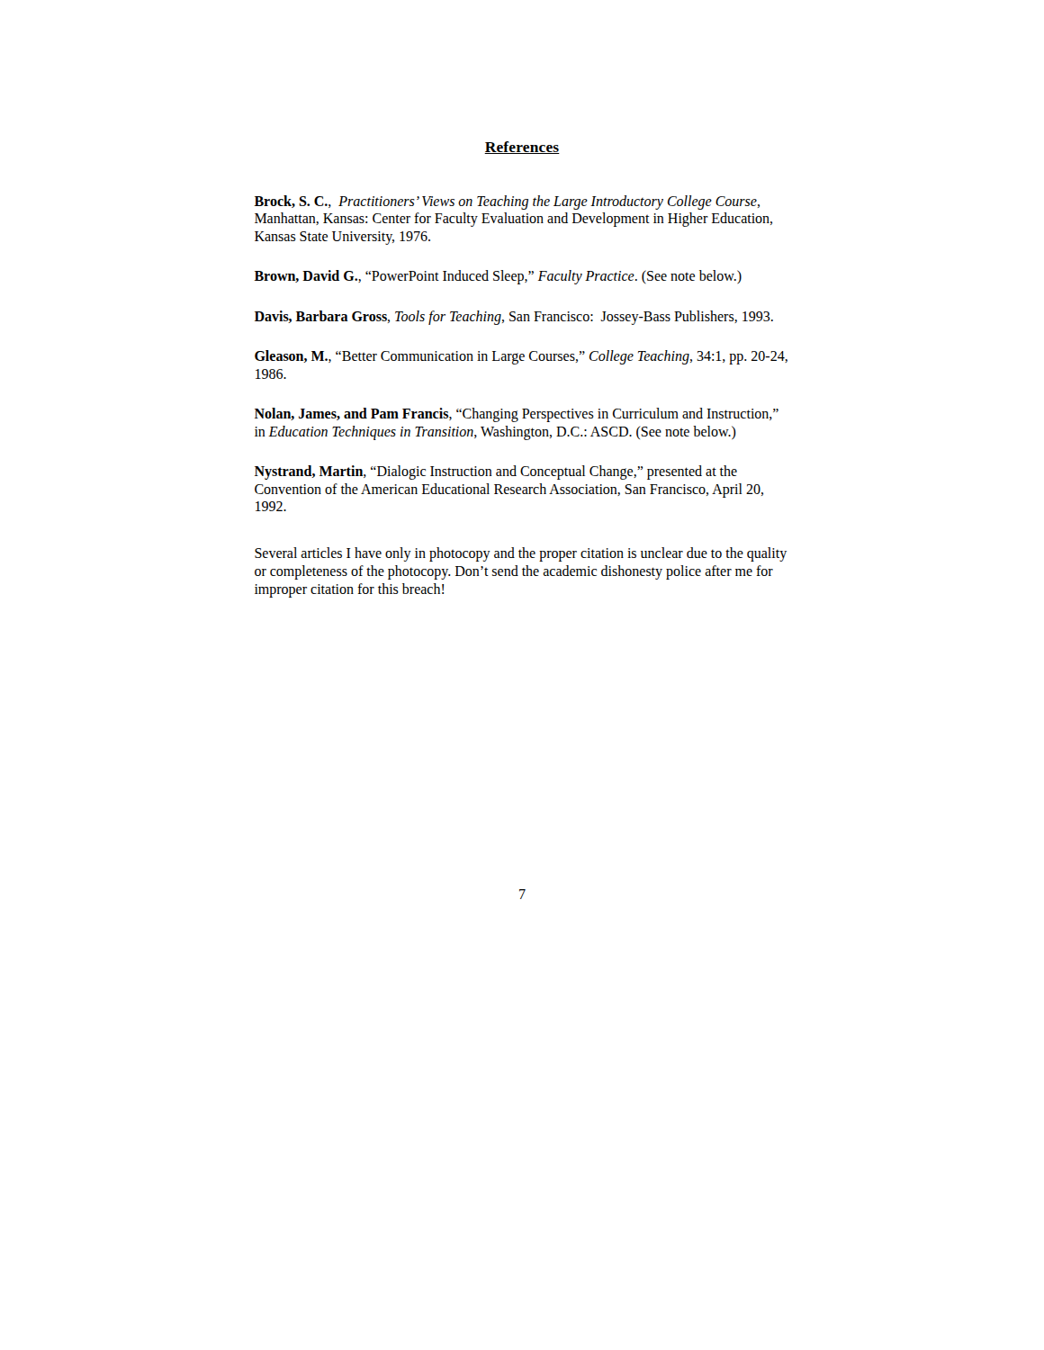References
Brock, S. C., Practitioners’ Views on Teaching the Large Introductory College Course, Manhattan, Kansas: Center for Faculty Evaluation and Development in Higher Education, Kansas State University, 1976.
Brown, David G., “PowerPoint Induced Sleep,” Faculty Practice. (See note below.)
Davis, Barbara Gross, Tools for Teaching, San Francisco: Jossey-Bass Publishers, 1993.
Gleason, M., “Better Communication in Large Courses,” College Teaching, 34:1, pp. 20-24, 1986.
Nolan, James, and Pam Francis, “Changing Perspectives in Curriculum and Instruction,” in Education Techniques in Transition, Washington, D.C.: ASCD. (See note below.)
Nystrand, Martin, “Dialogic Instruction and Conceptual Change,” presented at the Convention of the American Educational Research Association, San Francisco, April 20, 1992.
Several articles I have only in photocopy and the proper citation is unclear due to the quality or completeness of the photocopy. Don’t send the academic dishonesty police after me for improper citation for this breach!
7